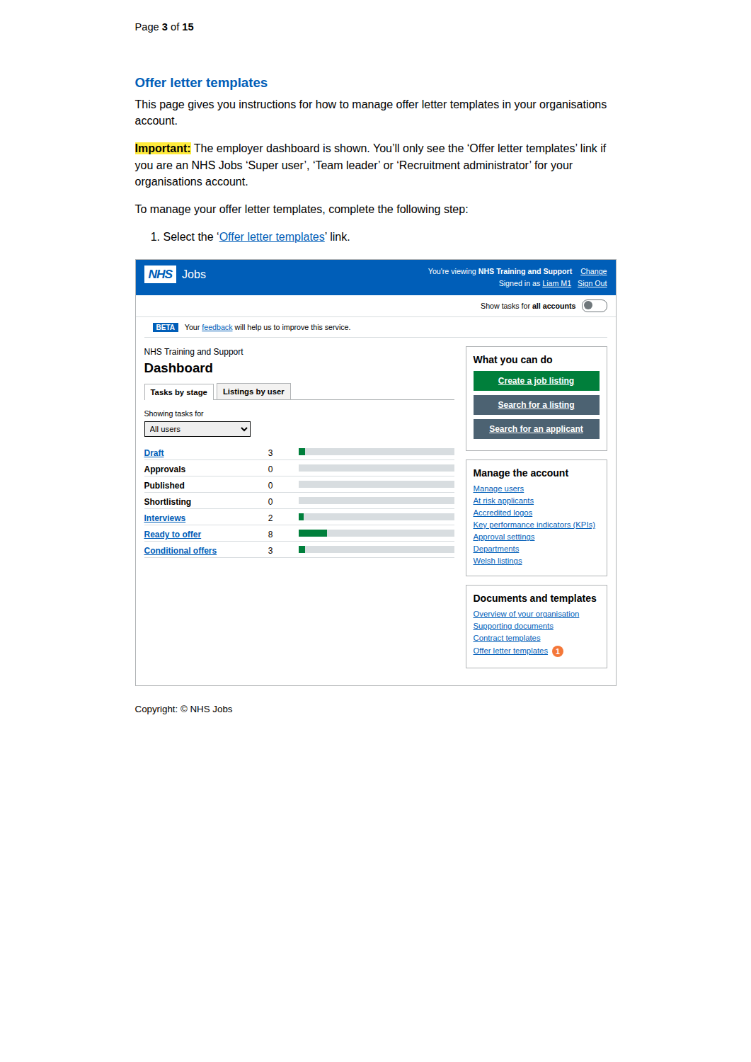Page 3 of 15
Offer letter templates
This page gives you instructions for how to manage offer letter templates in your organisations account.
Important: The employer dashboard is shown. You’ll only see the ‘Offer letter templates’ link if you are an NHS Jobs ‘Super user’, ‘Team leader’ or ‘Recruitment administrator’ for your organisations account.
To manage your offer letter templates, complete the following step:
Select the ‘Offer letter templates’ link.
NHS Jobs
You're viewing NHS Training and Support Change
Signed in as Liam M1 Sign Out
Show tasks for all accounts
BETA Your feedback will help us to improve this service.
NHS Training and Support
Dashboard
Tasks by stage
Listings by user
Showing tasks for
All users
| Draft | 3 | |
| Approvals | 0 | |
| Published | 0 | |
| Shortlisting | 0 | |
| Interviews | 2 | |
| Ready to offer | 8 | |
| Conditional offers | 3 | |
What you can do
Create a job listing Search for a listing Search for an applicant
Manage the account
Manage users
At risk applicants
Accredited logos
Key performance indicators (KPIs)
Approval settings
Departments
Welsh listings
Documents and templates
Overview of your organisation
Supporting documents
Contract templates
Offer letter templates 1
Copyright: © NHS Jobs